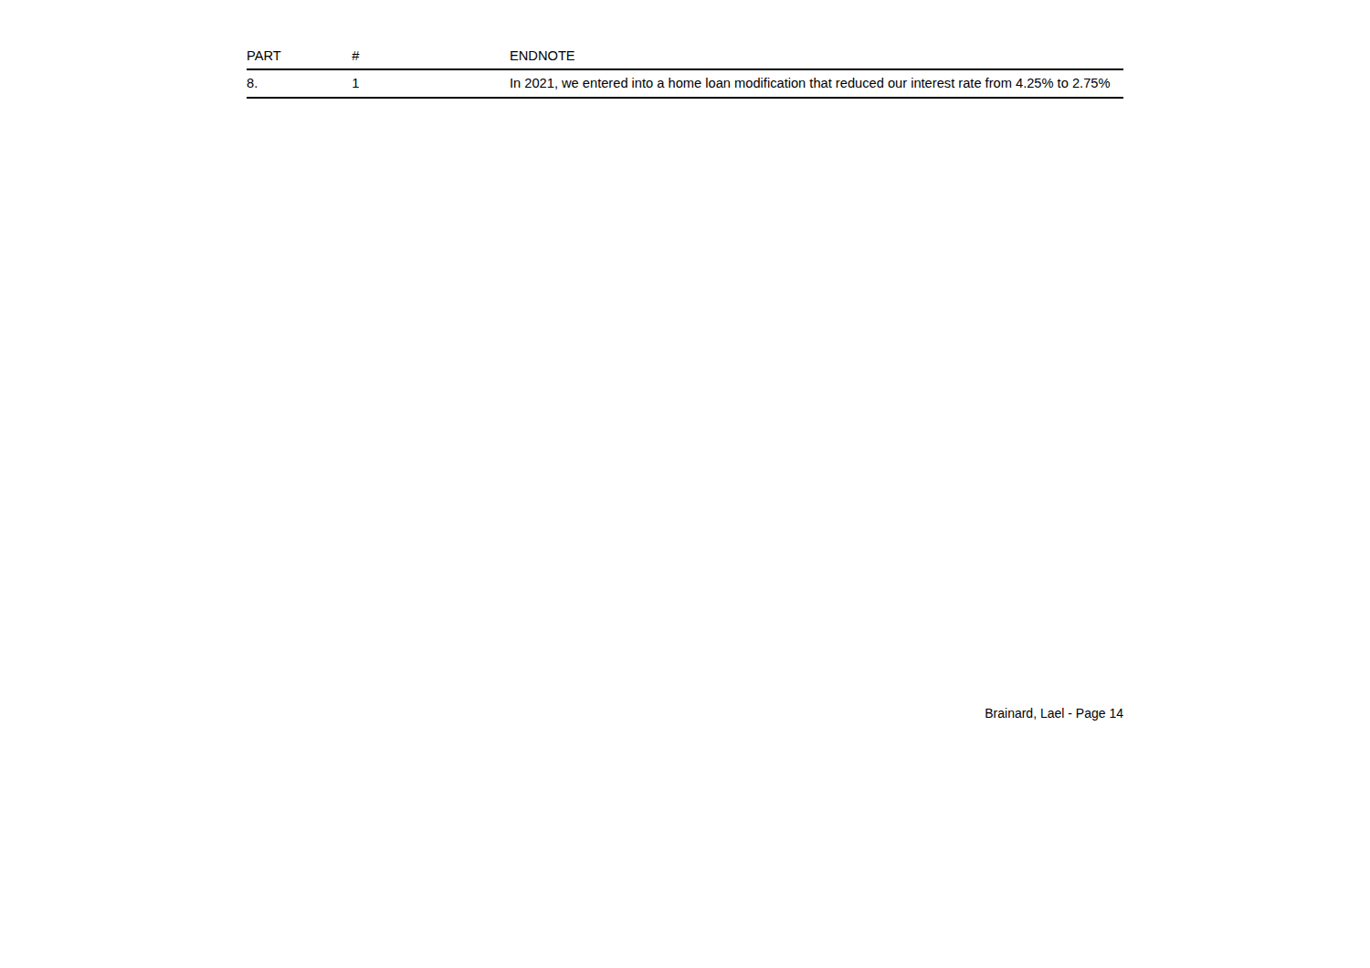| PART | # | ENDNOTE |
| --- | --- | --- |
| 8. | 1 | In 2021, we entered into a home loan modification that reduced our interest rate from 4.25% to 2.75% |
Brainard, Lael - Page 14